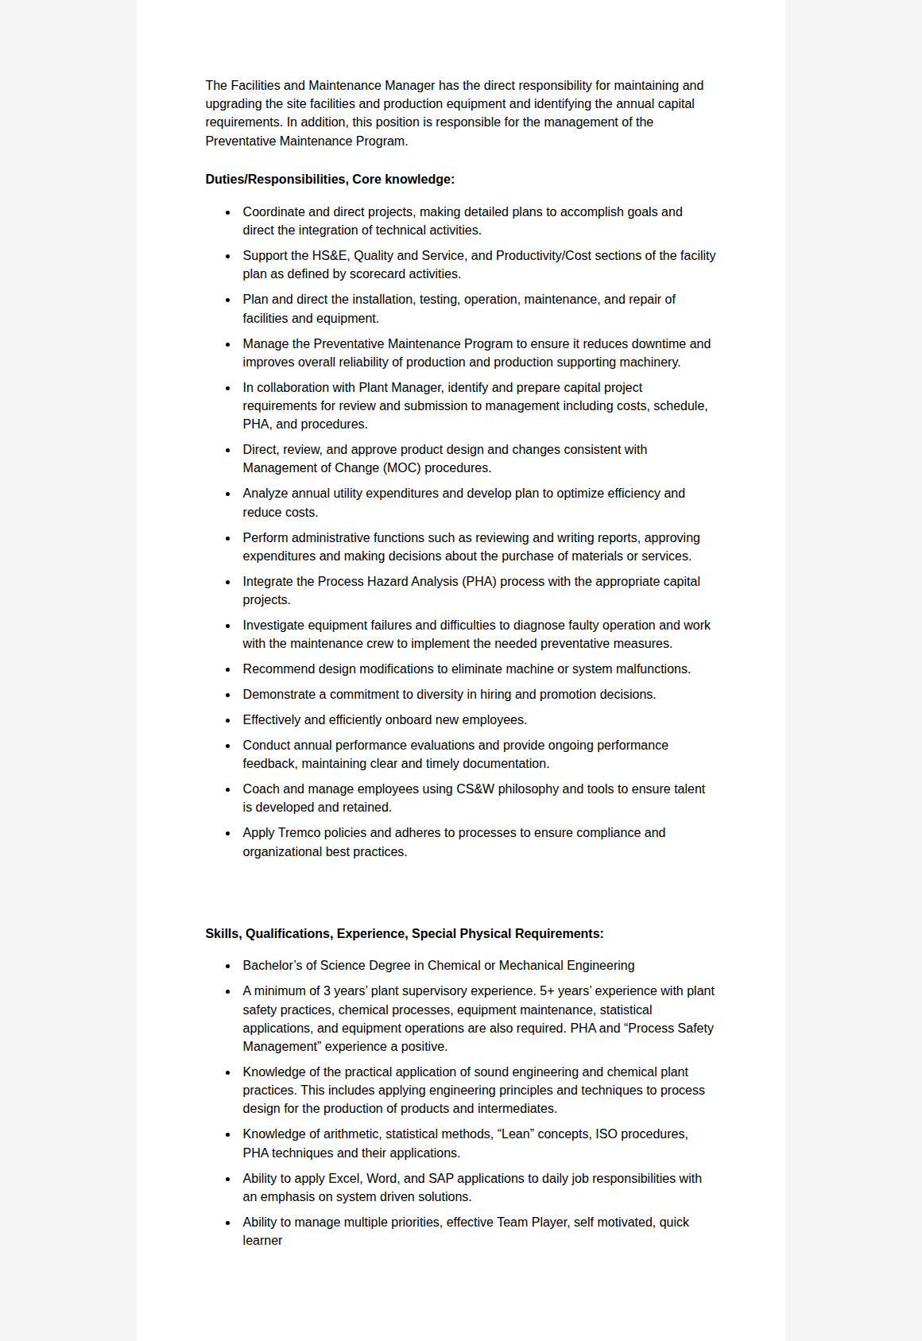The Facilities and Maintenance Manager has the direct responsibility for maintaining and upgrading the site facilities and production equipment and identifying the annual capital requirements. In addition, this position is responsible for the management of the Preventative Maintenance Program.
Duties/Responsibilities, Core knowledge:
Coordinate and direct projects, making detailed plans to accomplish goals and direct the integration of technical activities.
Support the HS&E, Quality and Service, and Productivity/Cost sections of the facility plan as defined by scorecard activities.
Plan and direct the installation, testing, operation, maintenance, and repair of facilities and equipment.
Manage the Preventative Maintenance Program to ensure it reduces downtime and improves overall reliability of production and production supporting machinery.
In collaboration with Plant Manager, identify and prepare capital project requirements for review and submission to management including costs, schedule, PHA, and procedures.
Direct, review, and approve product design and changes consistent with Management of Change (MOC) procedures.
Analyze annual utility expenditures and develop plan to optimize efficiency and reduce costs.
Perform administrative functions such as reviewing and writing reports, approving expenditures and making decisions about the purchase of materials or services.
Integrate the Process Hazard Analysis (PHA) process with the appropriate capital projects.
Investigate equipment failures and difficulties to diagnose faulty operation and work with the maintenance crew to implement the needed preventative measures.
Recommend design modifications to eliminate machine or system malfunctions.
Demonstrate a commitment to diversity in hiring and promotion decisions.
Effectively and efficiently onboard new employees.
Conduct annual performance evaluations and provide ongoing performance feedback, maintaining clear and timely documentation.
Coach and manage employees using CS&W philosophy and tools to ensure talent is developed and retained.
Apply Tremco policies and adheres to processes to ensure compliance and organizational best practices.
Skills, Qualifications, Experience, Special Physical Requirements:
Bachelor’s of Science Degree in Chemical or Mechanical Engineering
A minimum of 3 years’ plant supervisory experience. 5+ years’ experience with plant safety practices, chemical processes, equipment maintenance, statistical applications, and equipment operations are also required. PHA and “Process Safety Management” experience a positive.
Knowledge of the practical application of sound engineering and chemical plant practices. This includes applying engineering principles and techniques to process design for the production of products and intermediates.
Knowledge of arithmetic, statistical methods, “Lean” concepts, ISO procedures, PHA techniques and their applications.
Ability to apply Excel, Word, and SAP applications to daily job responsibilities with an emphasis on system driven solutions.
Ability to manage multiple priorities, effective Team Player, self motivated, quick learner